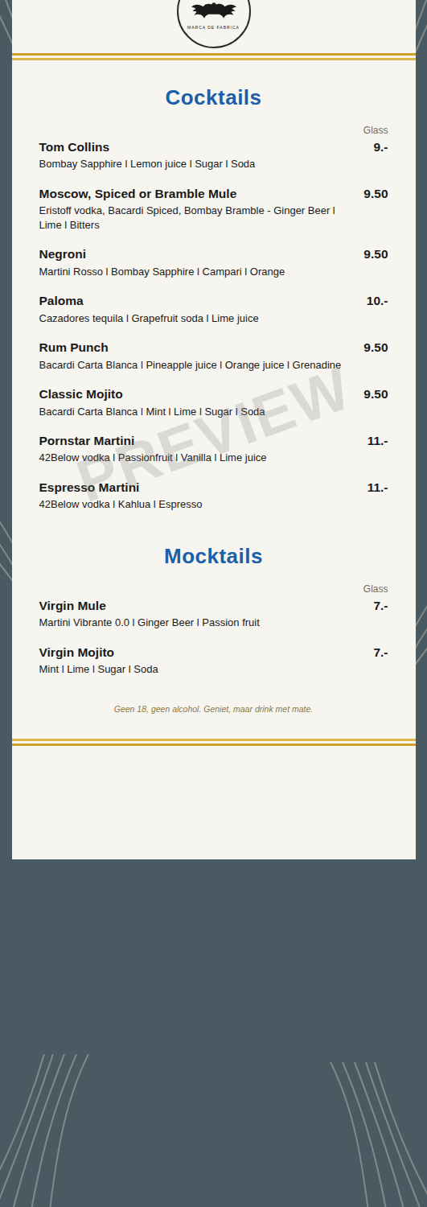BACARDI
MARCA DE FABRICA
®
Cocktails
Glass
Tom Collins 9.-
Bombay Sapphire l Lemon juice l Sugar l Soda
Moscow, Spiced or Bramble Mule 9.50
Eristoff vodka, Bacardi Spiced, Bombay Bramble - Ginger Beer l Lime l Bitters
Negroni 9.50
Martini Rosso l Bombay Sapphire l Campari l Orange
Paloma 10.-
Cazadores tequila l Grapefruit soda l Lime juice
Rum Punch 9.50
Bacardi Carta Blanca l Pineapple juice l Orange juice l Grenadine
Classic Mojito 9.50
Bacardi Carta Blanca l Mint l Lime l Sugar l Soda
Pornstar Martini 11.-
42Below vodka l Passionfruit l Vanilla l Lime juice
Espresso Martini 11.-
42Below vodka l Kahlua l Espresso
Mocktails
Glass
Virgin Mule 7.-
Martini Vibrante 0.0 l Ginger Beer l Passion fruit
Virgin Mojito 7.-
Mint l Lime l Sugar l Soda
Geen 18, geen alcohol. Geniet, maar drink met mate.
PREVIEW